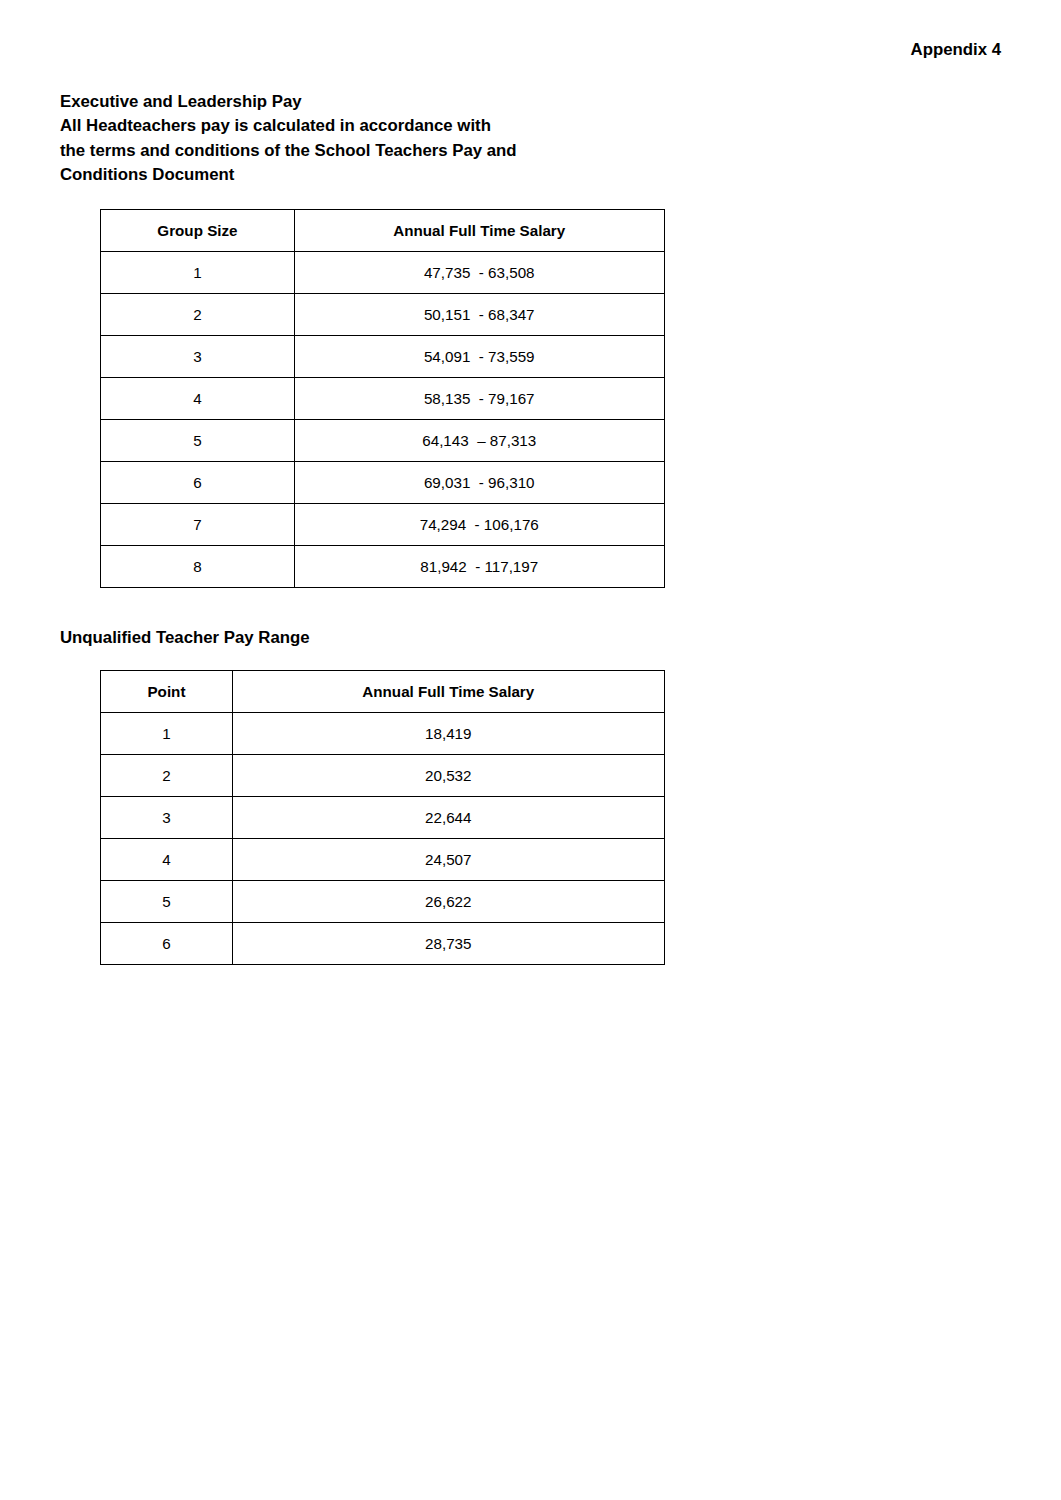Appendix 4
Executive and Leadership Pay All Headteachers pay is calculated in accordance with the terms and conditions of the School Teachers Pay and Conditions Document
| Group Size | Annual Full Time Salary |
| --- | --- |
| 1 | 47,735 - 63,508 |
| 2 | 50,151 - 68,347 |
| 3 | 54,091 - 73,559 |
| 4 | 58,135 - 79,167 |
| 5 | 64,143 – 87,313 |
| 6 | 69,031 - 96,310 |
| 7 | 74,294 - 106,176 |
| 8 | 81,942 - 117,197 |
Unqualified Teacher Pay Range
| Point | Annual Full Time Salary |
| --- | --- |
| 1 | 18,419 |
| 2 | 20,532 |
| 3 | 22,644 |
| 4 | 24,507 |
| 5 | 26,622 |
| 6 | 28,735 |